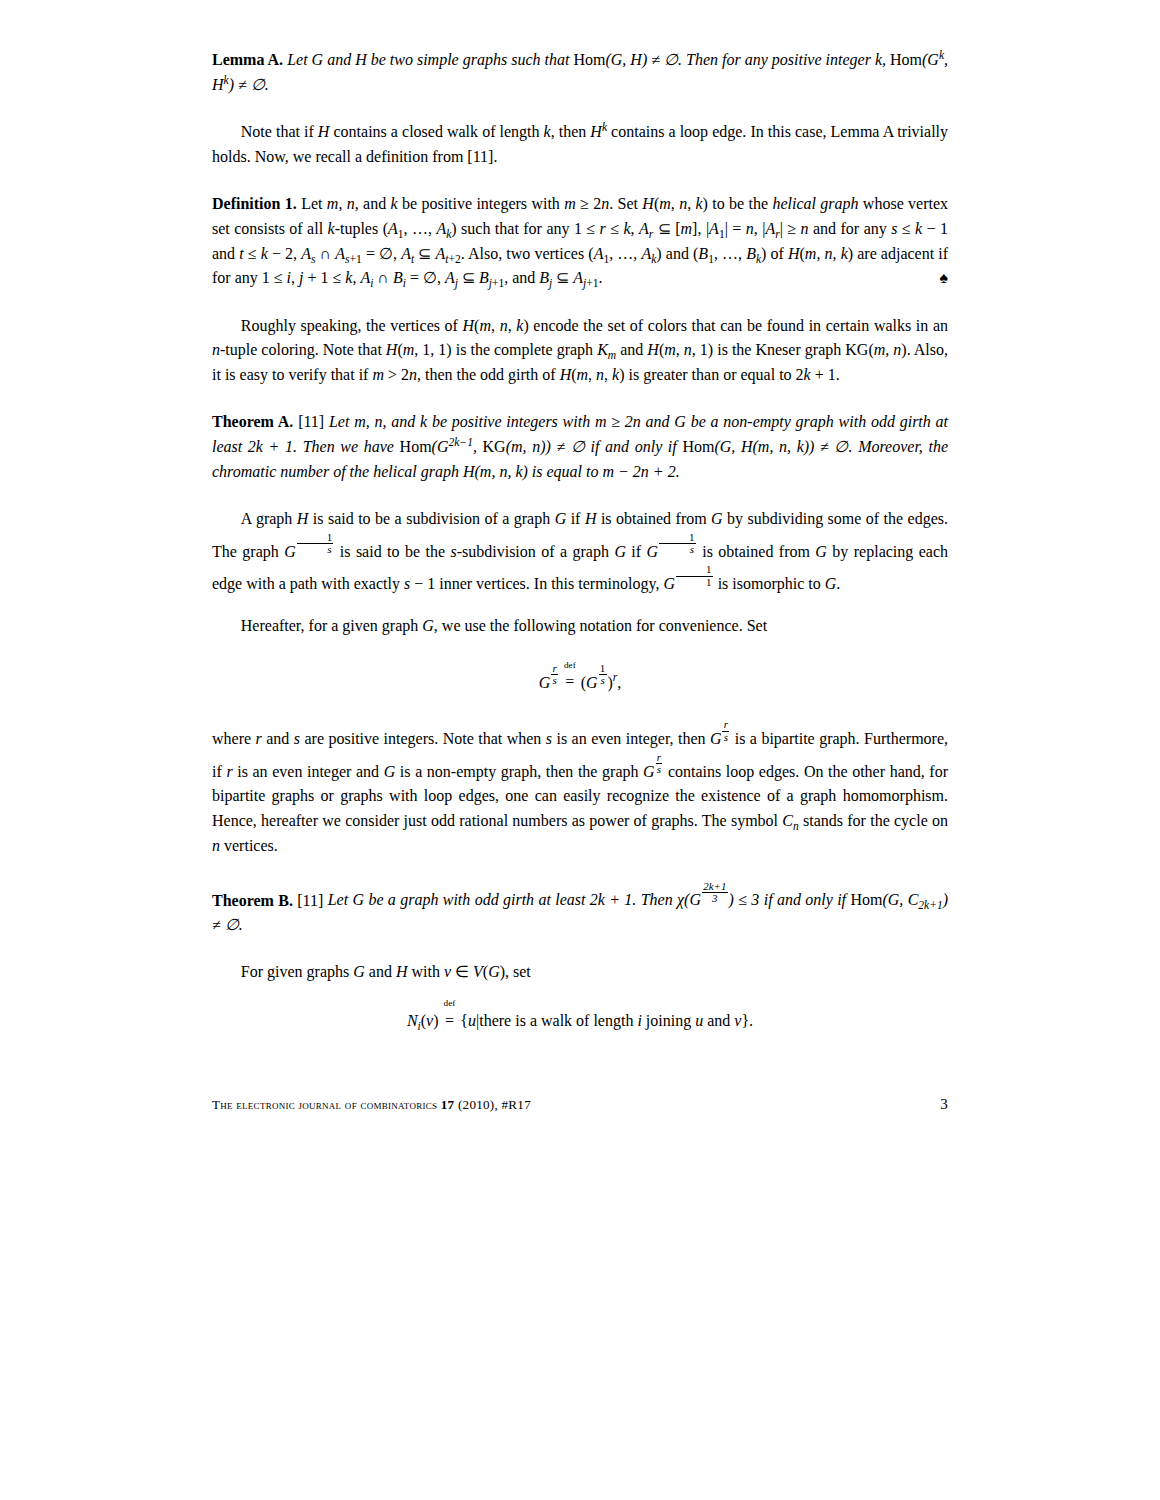Lemma A. Let G and H be two simple graphs such that Hom(G, H) ≠ ∅. Then for any positive integer k, Hom(Gk, Hk) ≠ ∅.
Note that if H contains a closed walk of length k, then Hk contains a loop edge. In this case, Lemma A trivially holds. Now, we recall a definition from [11].
Definition 1. Let m, n, and k be positive integers with m ≥ 2n. Set H(m, n, k) to be the helical graph whose vertex set consists of all k-tuples (A1, …, Ak) such that for any 1 ≤ r ≤ k, Ar ⊆ [m], |A1| = n, |Ar| ≥ n and for any s ≤ k − 1 and t ≤ k − 2, As ∩ As+1 = ∅, At ⊆ At+2. Also, two vertices (A1, …, Ak) and (B1, …, Bk) of H(m, n, k) are adjacent if for any 1 ≤ i, j + 1 ≤ k, Ai ∩ Bi = ∅, Aj ⊆ Bj+1, and Bj ⊆ Aj+1.♠
Roughly speaking, the vertices of H(m, n, k) encode the set of colors that can be found in certain walks in an n-tuple coloring. Note that H(m, 1, 1) is the complete graph Km and H(m, n, 1) is the Kneser graph KG(m, n). Also, it is easy to verify that if m > 2n, then the odd girth of H(m, n, k) is greater than or equal to 2k + 1.
Theorem A. [11] Let m, n, and k be positive integers with m ≥ 2n and G be a non-empty graph with odd girth at least 2k + 1. Then we have Hom(G2k−1, KG(m, n)) ≠ ∅ if and only if Hom(G, H(m, n, k)) ≠ ∅. Moreover, the chromatic number of the helical graph H(m, n, k) is equal to m − 2n + 2.
A graph H is said to be a subdivision of a graph G if H is obtained from G by subdividing some of the edges. The graph G1 s is said to be the s-subdivision of a graph G if G1 s is obtained from G by replacing each edge with a path with exactly s − 1 inner vertices. In this terminology, G11 is isomorphic to G.
Hereafter, for a given graph G, we use the following notation for convenience. Set
Grs def= (G1 s)r,
where r and s are positive integers. Note that when s is an even integer, then Grs is a bipartite graph. Furthermore, if r is an even integer and G is a non-empty graph, then the graph Grs contains loop edges. On the other hand, for bipartite graphs or graphs with loop edges, one can easily recognize the existence of a graph homomorphism. Hence, hereafter we consider just odd rational numbers as power of graphs. The symbol Cn stands for the cycle on n vertices.
Theorem B. [11] Let G be a graph with odd girth at least 2k + 1. Then χ(G2k+13) ≤ 3 if and only if Hom(G, C2k+1) ≠ ∅.
For given graphs G and H with v ∈ V(G), set
Ni(v) def= {u|there is a walk of length i joining u and v}.
The electronic journal of combinatorics 17 (2010), #R17 3